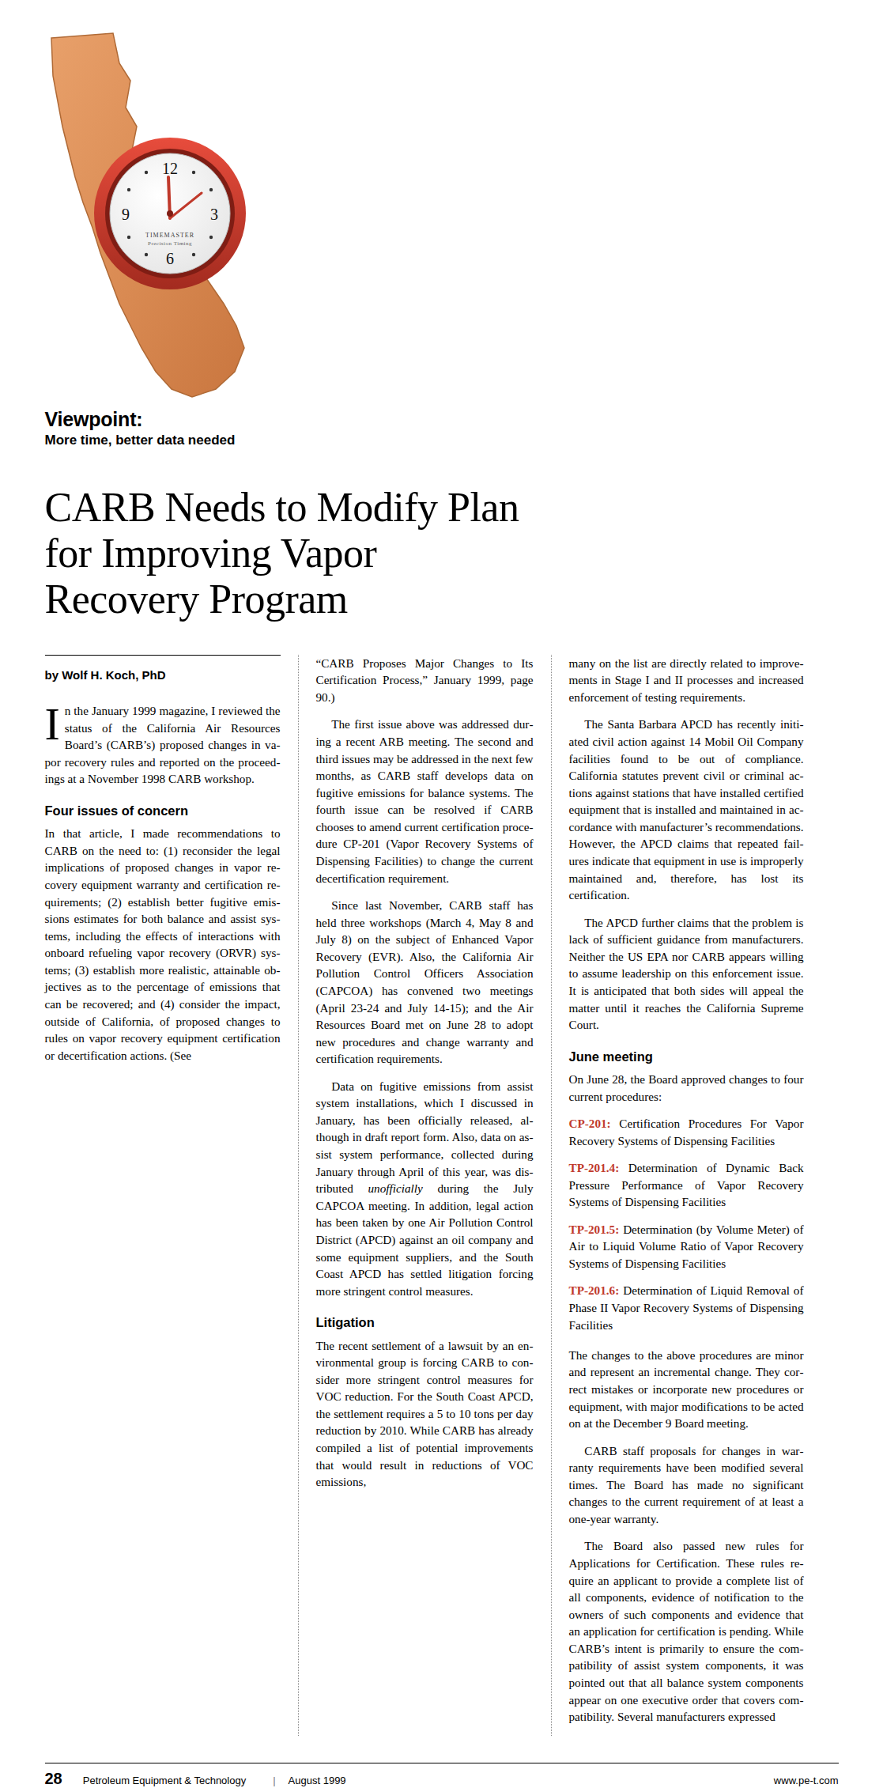12 3 6 9 TIMEMASTER Precision Timing
Viewpoint:
More time, better data needed
CARB Needs to Modify Plan for Improving Vapor Recovery Program
by Wolf H. Koch, PhD
In the January 1999 magazine, I reviewed the status of the California Air Resources Board’s (CARB’s) proposed changes in vapor recovery rules and reported on the proceedings at a November 1998 CARB workshop.
Four issues of concern
In that article, I made recommendations to CARB on the need to: (1) reconsider the legal implications of proposed changes in vapor recovery equipment warranty and certification requirements; (2) establish better fugitive emissions estimates for both balance and assist systems, including the effects of interactions with onboard refueling vapor recovery (ORVR) systems; (3) establish more realistic, attainable objectives as to the percentage of emissions that can be recovered; and (4) consider the impact, outside of California, of proposed changes to rules on vapor recovery equipment certification or decertification actions. (See
“CARB Proposes Major Changes to Its Certification Process,” January 1999, page 90.)
The first issue above was addressed during a recent ARB meeting. The second and third issues may be addressed in the next few months, as CARB staff develops data on fugitive emissions for balance systems. The fourth issue can be resolved if CARB chooses to amend current certification procedure CP-201 (Vapor Recovery Systems of Dispensing Facilities) to change the current decertification requirement.
Since last November, CARB staff has held three workshops (March 4, May 8 and July 8) on the subject of Enhanced Vapor Recovery (EVR). Also, the California Air Pollution Control Officers Association (CAPCOA) has convened two meetings (April 23-24 and July 14-15); and the Air Resources Board met on June 28 to adopt new procedures and change warranty and certification requirements.
Data on fugitive emissions from assist system installations, which I discussed in January, has been officially released, although in draft report form. Also, data on assist system performance, collected during January through April of this year, was distributed unofficially during the July CAPCOA meeting. In addition, legal action has been taken by one Air Pollution Control District (APCD) against an oil company and some equipment suppliers, and the South Coast APCD has settled litigation forcing more stringent control measures.
Litigation
The recent settlement of a lawsuit by an environmental group is forcing CARB to consider more stringent control measures for VOC reduction. For the South Coast APCD, the settlement requires a 5 to 10 tons per day reduction by 2010. While CARB has already compiled a list of potential improvements that would result in reductions of VOC emissions,
many on the list are directly related to improvements in Stage I and II processes and increased enforcement of testing requirements.
The Santa Barbara APCD has recently initiated civil action against 14 Mobil Oil Company facilities found to be out of compliance. California statutes prevent civil or criminal actions against stations that have installed certified equipment that is installed and maintained in accordance with manufacturer’s recommendations. However, the APCD claims that repeated failures indicate that equipment in use is improperly maintained and, therefore, has lost its certification.
The APCD further claims that the problem is lack of sufficient guidance from manufacturers. Neither the US EPA nor CARB appears willing to assume leadership on this enforcement issue. It is anticipated that both sides will appeal the matter until it reaches the California Supreme Court.
June meeting
On June 28, the Board approved changes to four current procedures:
CP-201: Certification Procedures For Vapor Recovery Systems of Dispensing Facilities
TP-201.4: Determination of Dynamic Back Pressure Performance of Vapor Recovery Systems of Dispensing Facilities
TP-201.5: Determination (by Volume Meter) of Air to Liquid Volume Ratio of Vapor Recovery Systems of Dispensing Facilities
TP-201.6: Determination of Liquid Removal of Phase II Vapor Recovery Systems of Dispensing Facilities
The changes to the above procedures are minor and represent an incremental change. They correct mistakes or incorporate new procedures or equipment, with major modifications to be acted on at the December 9 Board meeting.
CARB staff proposals for changes in warranty requirements have been modified several times. The Board has made no significant changes to the current requirement of at least a one-year warranty.
The Board also passed new rules for Applications for Certification. These rules require an applicant to provide a complete list of all components, evidence of notification to the owners of such components and evidence that an application for certification is pending. While CARB’s intent is primarily to ensure the compatibility of assist system components, it was pointed out that all balance system components appear on one executive order that covers compatibility. Several manufacturers expressed
28 Petroleum Equipment & Technology | August 1999 www.pe-t.com